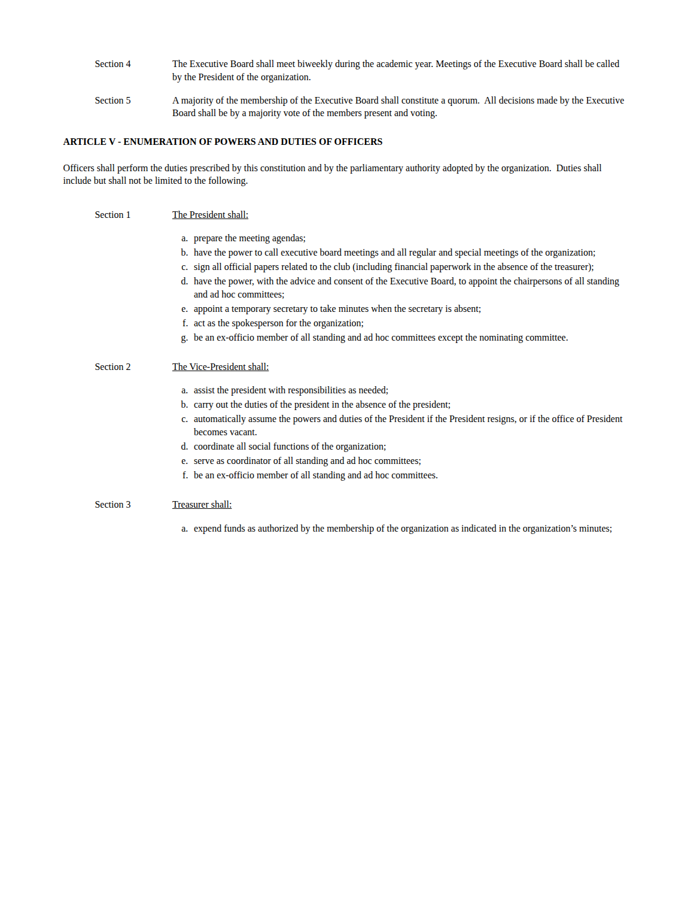Section 4
The Executive Board shall meet biweekly during the academic year. Meetings of the Executive Board shall be called by the President of the organization.
Section 5
A majority of the membership of the Executive Board shall constitute a quorum. All decisions made by the Executive Board shall be by a majority vote of the members present and voting.
Article V - Enumeration of Powers and Duties of Officers
Officers shall perform the duties prescribed by this constitution and by the parliamentary authority adopted by the organization. Duties shall include but shall not be limited to the following.
Section 1
The President shall:
prepare the meeting agendas;
have the power to call executive board meetings and all regular and special meetings of the organization;
sign all official papers related to the club (including financial paperwork in the absence of the treasurer);
have the power, with the advice and consent of the Executive Board, to appoint the chairpersons of all standing and ad hoc committees;
appoint a temporary secretary to take minutes when the secretary is absent;
act as the spokesperson for the organization;
be an ex-officio member of all standing and ad hoc committees except the nominating committee.
Section 2
The Vice-President shall:
assist the president with responsibilities as needed;
carry out the duties of the president in the absence of the president;
automatically assume the powers and duties of the President if the President resigns, or if the office of President becomes vacant.
coordinate all social functions of the organization;
serve as coordinator of all standing and ad hoc committees;
be an ex-officio member of all standing and ad hoc committees.
Section 3
Treasurer shall:
expend funds as authorized by the membership of the organization as indicated in the organization’s minutes;